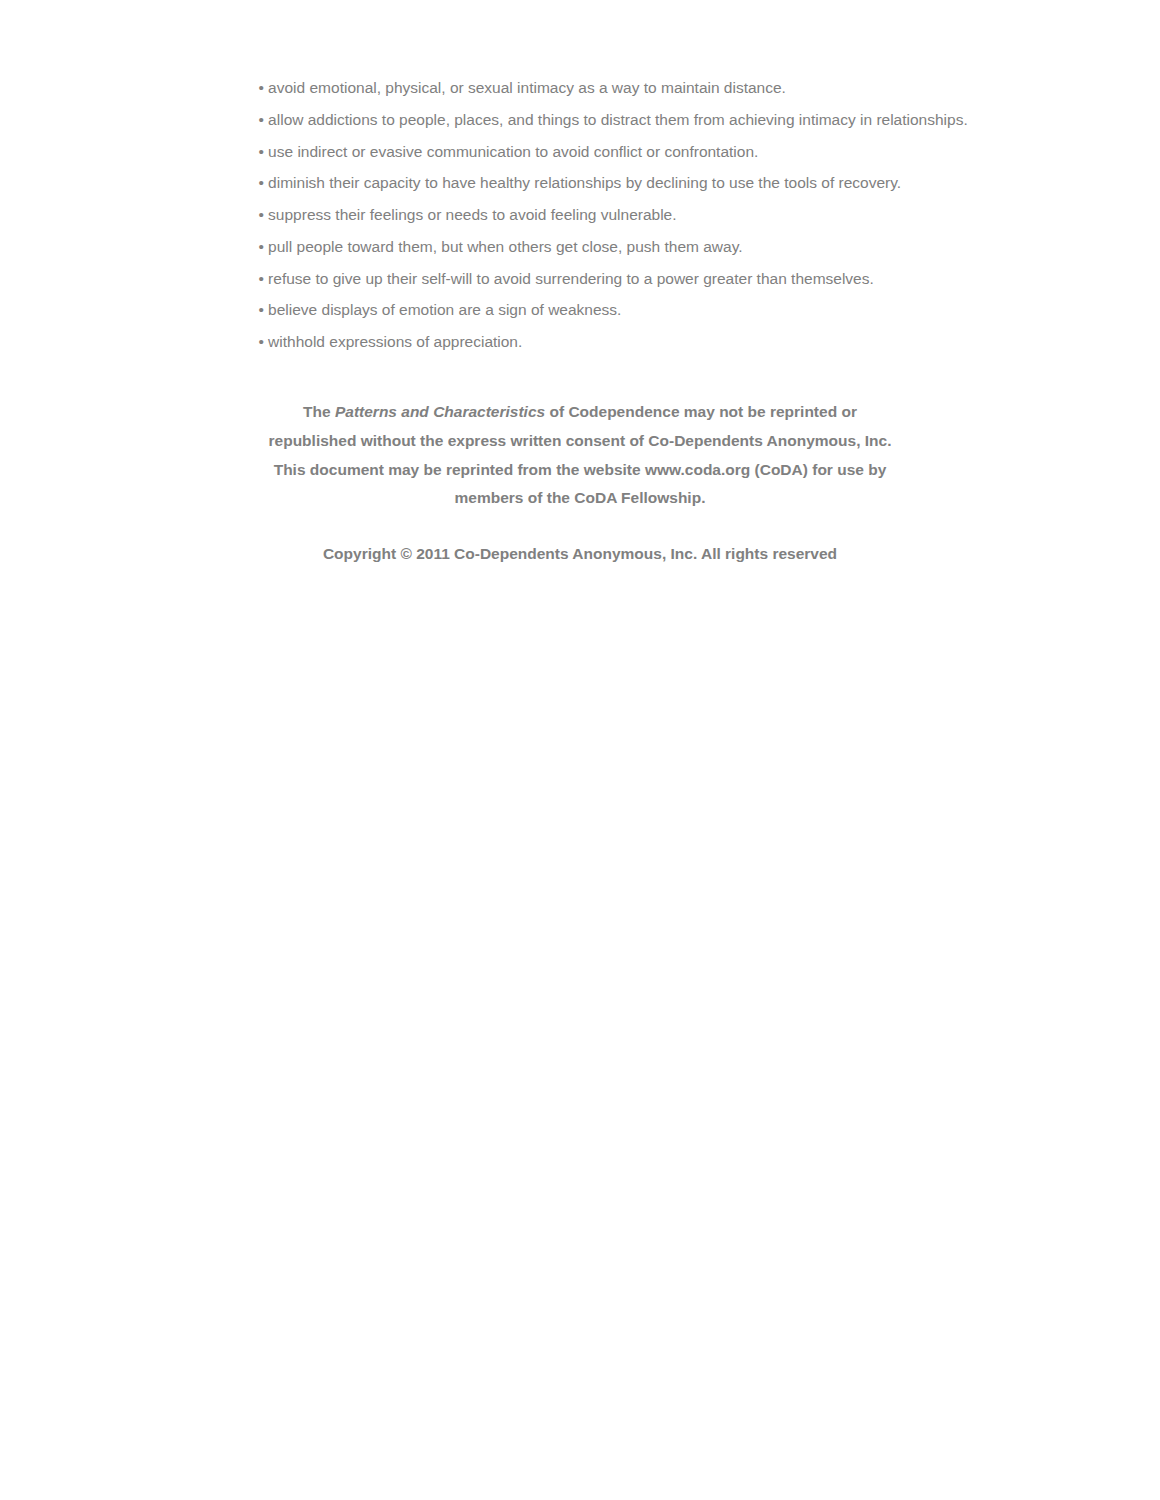• avoid emotional, physical, or sexual intimacy as a way to maintain distance.
• allow addictions to people, places, and things to distract them from achieving intimacy in relationships.
• use indirect or evasive communication to avoid conflict or confrontation.
• diminish their capacity to have healthy relationships by declining to use the tools of recovery.
• suppress their feelings or needs to avoid feeling vulnerable.
• pull people toward them, but when others get close, push them away.
• refuse to give up their self-will to avoid surrendering to a power greater than themselves.
• believe displays of emotion are a sign of weakness.
• withhold expressions of appreciation.
The Patterns and Characteristics of Codependence may not be reprinted or republished without the express written consent of Co-Dependents Anonymous, Inc. This document may be reprinted from the website www.coda.org (CoDA) for use by members of the CoDA Fellowship.
Copyright © 2011 Co-Dependents Anonymous, Inc. All rights reserved